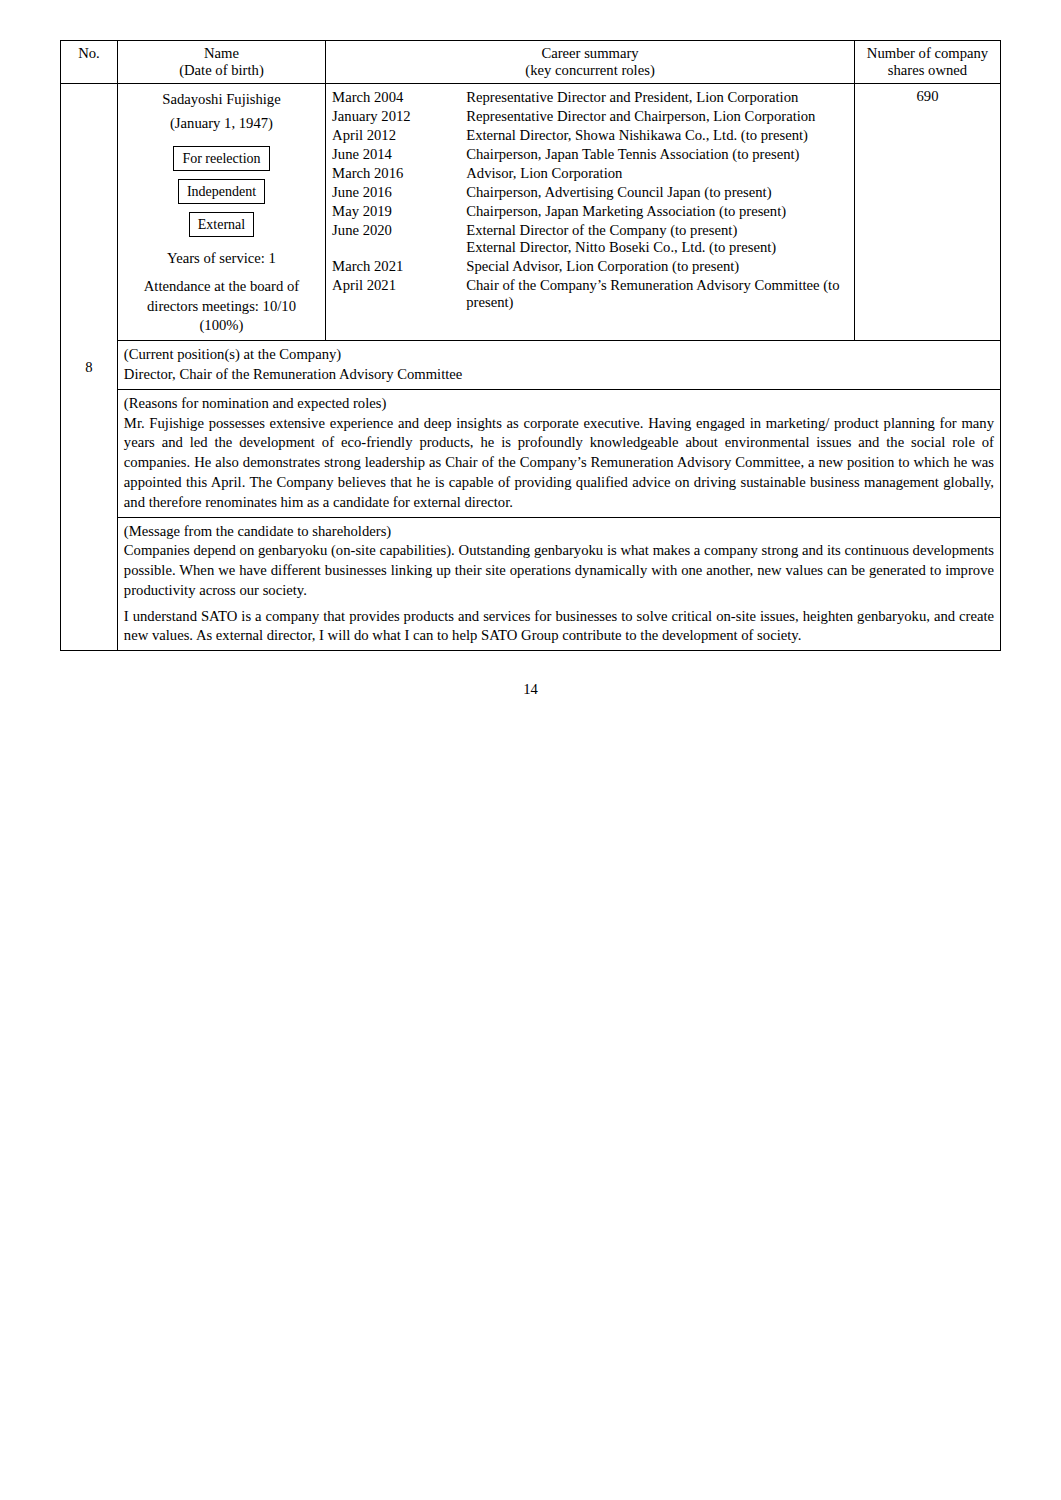| No. | Name (Date of birth) | Career summary (key concurrent roles) | Number of company shares owned |
| --- | --- | --- | --- |
| 8 | Sadayoshi Fujishige (January 1, 1947) For reelection Independent External Years of service: 1 Attendance at the board of directors meetings: 10/10 (100%) | / March 2004 / Representative Director and President, Lion Corporation / / January 2012 / Representative Director and Chairperson, Lion Corporation / / April 2012 / External Director, Showa Nishikawa Co., Ltd. (to present) / / June 2014 / Chairperson, Japan Table Tennis Association (to present) / / March 2016 / Advisor, Lion Corporation / / June 2016 / Chairperson, Advertising Council Japan (to present) / / May 2019 / Chairperson, Japan Marketing Association (to present) / / June 2020 / External Director of the Company (to present) External Director, Nitto Boseki Co., Ltd. (to present) / / March 2021 / Special Advisor, Lion Corporation (to present) / / April 2021 / Chair of the Company’s Remuneration Advisory Committee (to present) / | 690 |
| (Current position(s) at the Company) Director, Chair of the Remuneration Advisory Committee |
| (Reasons for nomination and expected roles) Mr. Fujishige possesses extensive experience and deep insights as corporate executive. Having engaged in marketing/ product planning for many years and led the development of eco-friendly products, he is profoundly knowledgeable about environmental issues and the social role of companies. He also demonstrates strong leadership as Chair of the Company’s Remuneration Advisory Committee, a new position to which he was appointed this April. The Company believes that he is capable of providing qualified advice on driving sustainable business management globally, and therefore renominates him as a candidate for external director. |
| (Message from the candidate to shareholders) Companies depend on genbaryoku (on-site capabilities). Outstanding genbaryoku is what makes a company strong and its continuous developments possible. When we have different businesses linking up their site operations dynamically with one another, new values can be generated to improve productivity across our society. I understand SATO is a company that provides products and services for businesses to solve critical on-site issues, heighten genbaryoku, and create new values. As external director, I will do what I can to help SATO Group contribute to the development of society. |
14